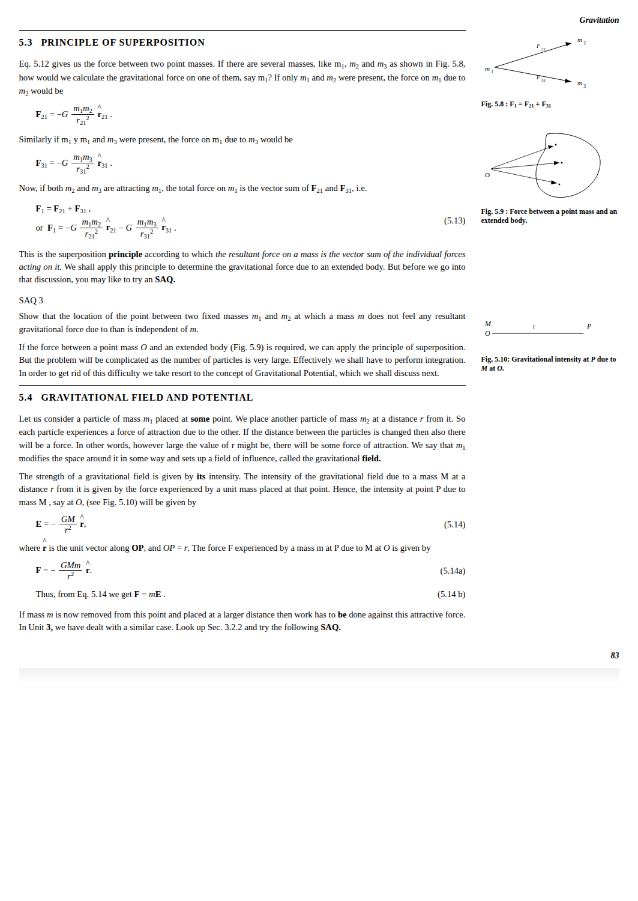Gravitation
5.3 PRINCIPLE OF SUPERPOSITION
Eq. 5.12 gives us the force between two point masses. If there are several masses, like m1, m 2 and m 3 as shown in Fig. 5.8, how would we calculate the gravitational force on one of them, say m1? If only m 1 and m 2 were present, the force on m 1 due to m 2 would be
F 21 = −G m 1 m 2 r 212 r 21 .
Similarly if m1 y m1 and m 3 were present, the force on m1 due to m 3 would be
F 31 = −G m 1 m 3 r 312 r 31 .
Now, if both m 2 and m 3 are attracting m 1, the total force on m 1 is the vector sum of F 21 and F 31, i.e.
(5.13) F 1 = F 21 + F 31 , or F 1 = −G m 1 m 2 r 212 r 21 − G m 1 m 3 r 312 r 31 .
This is the superposition principle according to which the resultant force on a mass is the vector sum of the individual forces acting on it. We shall apply this principle to determine the gravitational force due to an extended body. But before we go into that discussion, you may like to try an SAQ.
SAQ 3
Show that the location of the point between two fixed masses m 1 and m 2 at which a mass m does not feel any resultant gravitational force due to than is independent of m.
If the force between a point mass O and an extended body (Fig. 5.9) is required, we can apply the principle of superposition. But the problem will be complicated as the number of particles is very large. Effectively we shall have to perform integration. In order to get rid of this difficulty we take resort to the concept of Gravitational Potential, which we shall discuss next.
5.4 GRAVITATIONAL FIELD AND POTENTIAL
Let us consider a particle of mass m 1 placed at some point. We place another particle of mass m 2 at a distance r from it. So each particle experiences a force of attraction due to the other. If the distance between the particles is changed then also there will be a force. In other words, however large the value of r might be, there will be some force of attraction. We say that m 1 modifies the space around it in some way and sets up a field of influence, called the gravitational field.
The strength of a gravitational field is given by its intensity. The intensity of the gravitational field due to a mass M at a distance r from it is given by the force experienced by a unit mass placed at that point. Hence, the intensity at point P due to mass M , say at O, (see Fig. 5.10) will be given by
(5.14) E = − GM r 2 r,
where r is the unit vector along OP, and OP = r. The force F experienced by a mass m at P due to M at O is given by
(5.14a) F = − GMm r 2 r.
(5.14 b) Thus, from Eq. 5.14 we get F = mE .
If mass m is now removed from this point and placed at a larger distance then work has to be done against this attractive force. In Unit 3, we have dealt with a similar case. Look up Sec. 3.2.2 and try the following SAQ.
m 1 m 2 m 3 F 21 F 31
Fig. 5.8 : F1 = F21 + F31
O
Fig. 5.9 : Force between a point mass and an extended body.
M O r P
Fig. 5.10: Gravitational intensity at P due to M at O.
83